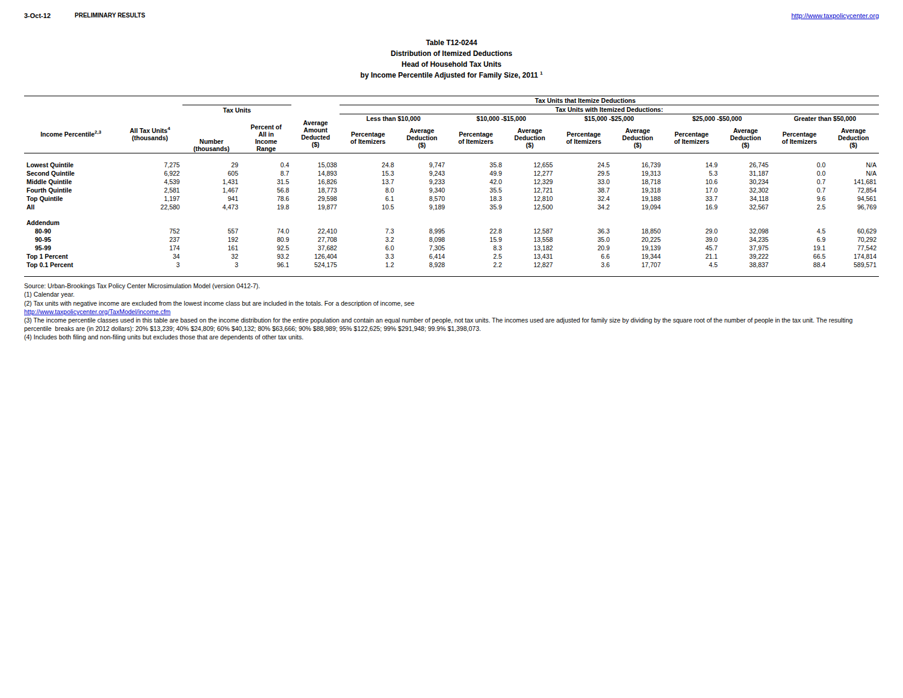3-Oct-12 PRELIMINARY RESULTS
http://www.taxpolicycenter.org
Table T12-0244
Distribution of Itemized Deductions
Head of Household Tax Units
by Income Percentile Adjusted for Family Size, 2011 1
| | Tax Units that Itemize Deductions |
| | Tax Units | | Tax Units with Itemized Deductions: |
| Income Percentile 2,3 | All Tax Units 4 (thousands) | | Average Amount Deducted ($) | Less than $10,000 | $10,000 -$15,000 | $15,000 -$25,000 | $25,000 -$50,000 | Greater than $50,000 |
| Percentage of Itemizers | Average Deduction ($) | Percentage of Itemizers | Average Deduction ($) | Percentage of Itemizers | Average Deduction ($) | Percentage of Itemizers | Average Deduction ($) | Percentage of Itemizers | Average Deduction ($) |
| Number (thousands) | Percent of All in Income Range |
| Lowest Quintile | 7,275 | 29 | 0.4 | 15,038 | 24.8 | 9,747 | 35.8 | 12,655 | 24.5 | 16,739 | 14.9 | 26,745 | 0.0 | N/A |
| Second Quintile | 6,922 | 605 | 8.7 | 14,893 | 15.3 | 9,243 | 49.9 | 12,277 | 29.5 | 19,313 | 5.3 | 31,187 | 0.0 | N/A |
| Middle Quintile | 4,539 | 1,431 | 31.5 | 16,826 | 13.7 | 9,233 | 42.0 | 12,329 | 33.0 | 18,718 | 10.6 | 30,234 | 0.7 | 141,681 |
| Fourth Quintile | 2,581 | 1,467 | 56.8 | 18,773 | 8.0 | 9,340 | 35.5 | 12,721 | 38.7 | 19,318 | 17.0 | 32,302 | 0.7 | 72,854 |
| Top Quintile | 1,197 | 941 | 78.6 | 29,598 | 6.1 | 8,570 | 18.3 | 12,810 | 32.4 | 19,188 | 33.7 | 34,118 | 9.6 | 94,561 |
| All | 22,580 | 4,473 | 19.8 | 19,877 | 10.5 | 9,189 | 35.9 | 12,500 | 34.2 | 19,094 | 16.9 | 32,567 | 2.5 | 96,769 |
| Addendum | |
| 80-90 | 752 | 557 | 74.0 | 22,410 | 7.3 | 8,995 | 22.8 | 12,587 | 36.3 | 18,850 | 29.0 | 32,098 | 4.5 | 60,629 |
| 90-95 | 237 | 192 | 80.9 | 27,708 | 3.2 | 8,098 | 15.9 | 13,558 | 35.0 | 20,225 | 39.0 | 34,235 | 6.9 | 70,292 |
| 95-99 | 174 | 161 | 92.5 | 37,682 | 6.0 | 7,305 | 8.3 | 13,182 | 20.9 | 19,139 | 45.7 | 37,975 | 19.1 | 77,542 |
| Top 1 Percent | 34 | 32 | 93.2 | 126,404 | 3.3 | 6,414 | 2.5 | 13,431 | 6.6 | 19,344 | 21.1 | 39,222 | 66.5 | 174,814 |
| Top 0.1 Percent | 3 | 3 | 96.1 | 524,175 | 1.2 | 8,928 | 2.2 | 12,827 | 3.6 | 17,707 | 4.5 | 38,837 | 88.4 | 589,571 |
Source: Urban-Brookings Tax Policy Center Microsimulation Model (version 0412-7).
(1) Calendar year.
(2) Tax units with negative income are excluded from the lowest income class but are included in the totals. For a description of income, see
http://www.taxpolicycenter.org/TaxModel/income.cfm
(3) The income percentile classes used in this table are based on the income distribution for the entire population and contain an equal number of people, not tax units. The incomes used are adjusted for family size by dividing by the square root of the number of people in the tax unit. The resulting percentile breaks are (in 2012 dollars): 20% $13,239; 40% $24,809; 60% $40,132; 80% $63,666; 90% $88,989; 95% $122,625; 99% $291,948; 99.9% $1,398,073.
(4) Includes both filing and non-filing units but excludes those that are dependents of other tax units.